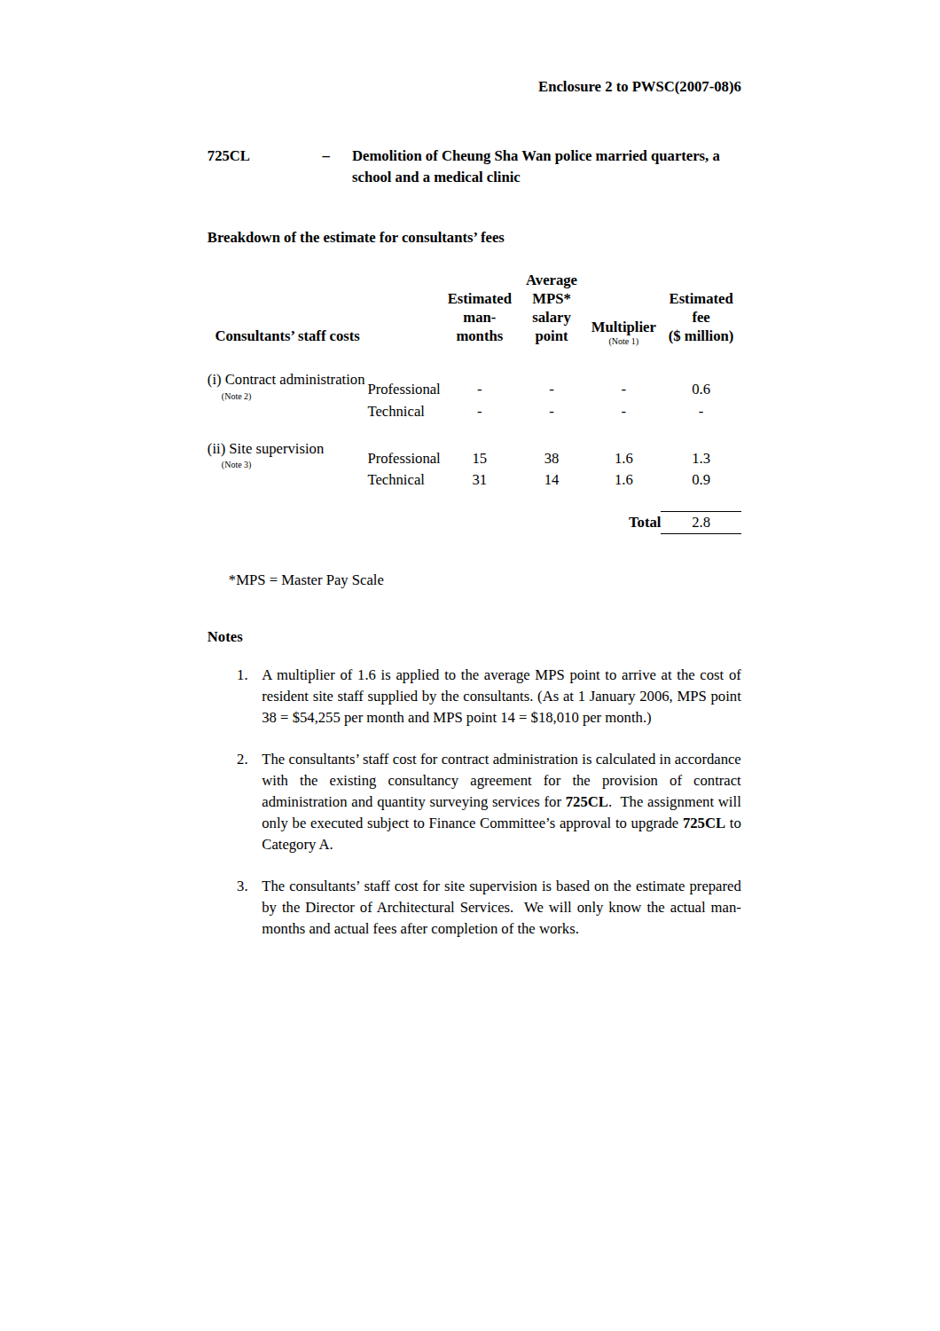Enclosure 2 to PWSC(2007-08)6
| 725CL | – | Demolition of Cheung Sha Wan police married quarters, a school and a medical clinic |
Breakdown of the estimate for consultants’ fees
| Consultants’ staff costs | | Estimated man- months | Average MPS* salary point | Multiplier (Note 1) | Estimated fee ($ million) |
| --- | --- | --- | --- | --- | --- |
| (i) Contract administration (Note 2) | Professional | - | - | - | 0.6 |
| | Technical | - | - | - | - |
| (ii) Site supervision (Note 3) | Professional | 15 | 38 | 1.6 | 1.3 |
| | Technical | 31 | 14 | 1.6 | 0.9 |
| | Total | 2.8 |
*MPS = Master Pay Scale
Notes
A multiplier of 1.6 is applied to the average MPS point to arrive at the cost of resident site staff supplied by the consultants. (As at 1 January 2006, MPS point 38 = $54,255 per month and MPS point 14 = $18,010 per month.)
The consultants’ staff cost for contract administration is calculated in accordance with the existing consultancy agreement for the provision of contract administration and quantity surveying services for 725CL. The assignment will only be executed subject to Finance Committee’s approval to upgrade 725CL to Category A.
The consultants’ staff cost for site supervision is based on the estimate prepared by the Director of Architectural Services. We will only know the actual man-months and actual fees after completion of the works.